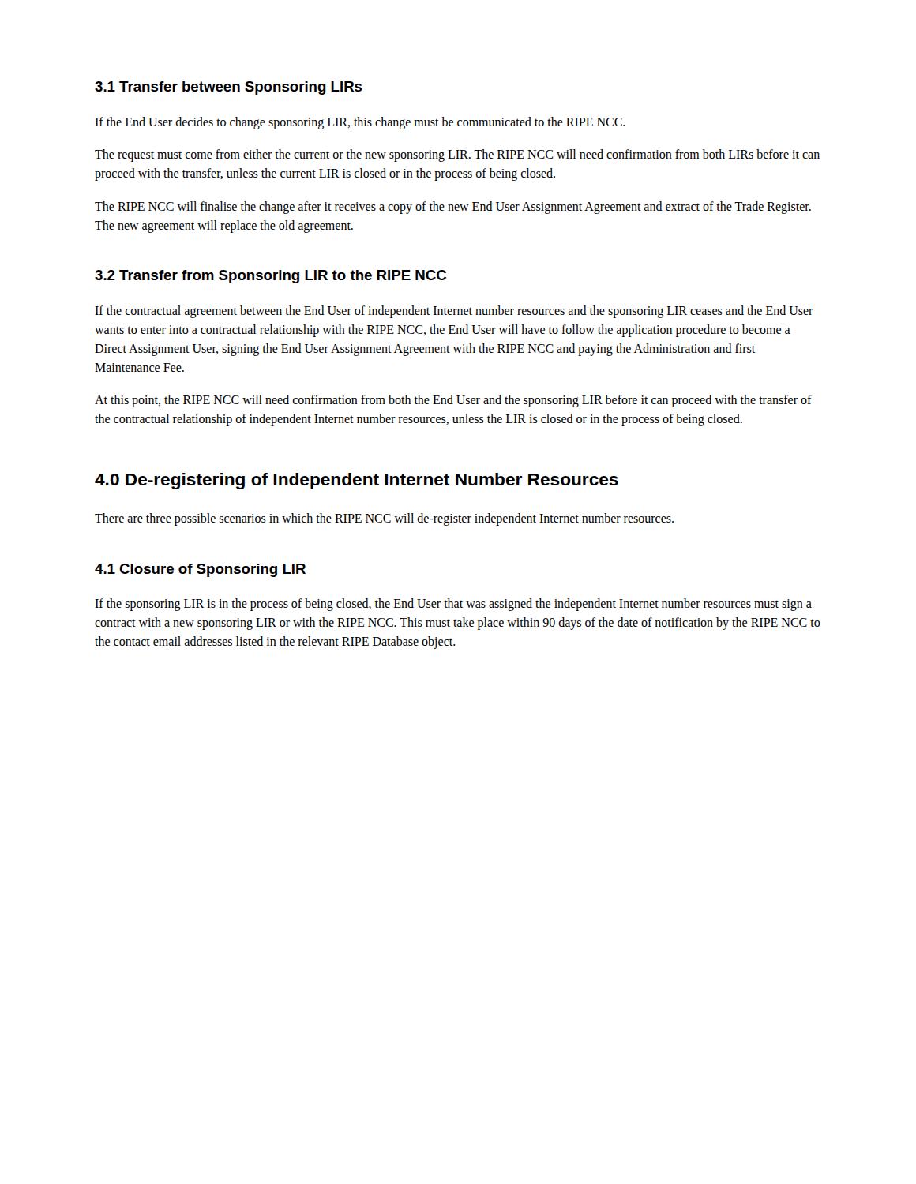3.1 Transfer between Sponsoring LIRs
If the End User decides to change sponsoring LIR, this change must be communicated to the RIPE NCC.
The request must come from either the current or the new sponsoring LIR. The RIPE NCC will need confirmation from both LIRs before it can proceed with the transfer, unless the current LIR is closed or in the process of being closed.
The RIPE NCC will finalise the change after it receives a copy of the new End User Assignment Agreement and extract of the Trade Register. The new agreement will replace the old agreement.
3.2 Transfer from Sponsoring LIR to the RIPE NCC
If the contractual agreement between the End User of independent Internet number resources and the sponsoring LIR ceases and the End User wants to enter into a contractual relationship with the RIPE NCC, the End User will have to follow the application procedure to become a Direct Assignment User, signing the End User Assignment Agreement with the RIPE NCC and paying the Administration and first Maintenance Fee.
At this point, the RIPE NCC will need confirmation from both the End User and the sponsoring LIR before it can proceed with the transfer of the contractual relationship of independent Internet number resources, unless the LIR is closed or in the process of being closed.
4.0 De-registering of Independent Internet Number Resources
There are three possible scenarios in which the RIPE NCC will de-register independent Internet number resources.
4.1 Closure of Sponsoring LIR
If the sponsoring LIR is in the process of being closed, the End User that was assigned the independent Internet number resources must sign a contract with a new sponsoring LIR or with the RIPE NCC. This must take place within 90 days of the date of notification by the RIPE NCC to the contact email addresses listed in the relevant RIPE Database object.